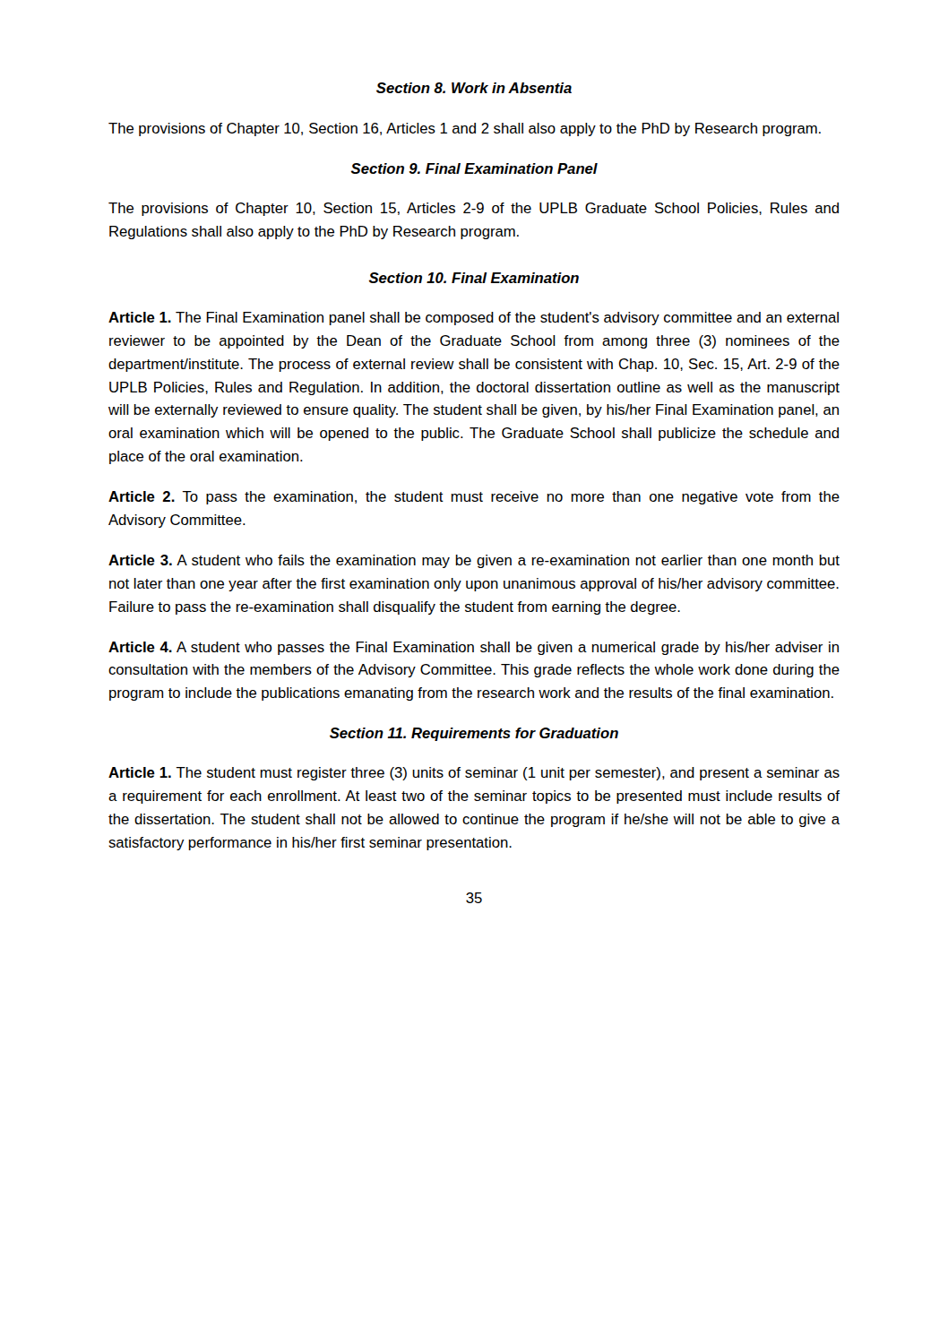Section 8. Work in Absentia
The provisions of Chapter 10, Section 16, Articles 1 and 2 shall also apply to the PhD by Research program.
Section 9. Final Examination Panel
The provisions of Chapter 10, Section 15, Articles 2-9 of the UPLB Graduate School Policies, Rules and Regulations shall also apply to the PhD by Research program.
Section 10. Final Examination
Article 1. The Final Examination panel shall be composed of the student's advisory committee and an external reviewer to be appointed by the Dean of the Graduate School from among three (3) nominees of the department/institute. The process of external review shall be consistent with Chap. 10, Sec. 15, Art. 2-9 of the UPLB Policies, Rules and Regulation. In addition, the doctoral dissertation outline as well as the manuscript will be externally reviewed to ensure quality. The student shall be given, by his/her Final Examination panel, an oral examination which will be opened to the public. The Graduate School shall publicize the schedule and place of the oral examination.
Article 2. To pass the examination, the student must receive no more than one negative vote from the Advisory Committee.
Article 3. A student who fails the examination may be given a re-examination not earlier than one month but not later than one year after the first examination only upon unanimous approval of his/her advisory committee. Failure to pass the re-examination shall disqualify the student from earning the degree.
Article 4. A student who passes the Final Examination shall be given a numerical grade by his/her adviser in consultation with the members of the Advisory Committee. This grade reflects the whole work done during the program to include the publications emanating from the research work and the results of the final examination.
Section 11. Requirements for Graduation
Article 1. The student must register three (3) units of seminar (1 unit per semester), and present a seminar as a requirement for each enrollment. At least two of the seminar topics to be presented must include results of the dissertation. The student shall not be allowed to continue the program if he/she will not be able to give a satisfactory performance in his/her first seminar presentation.
35